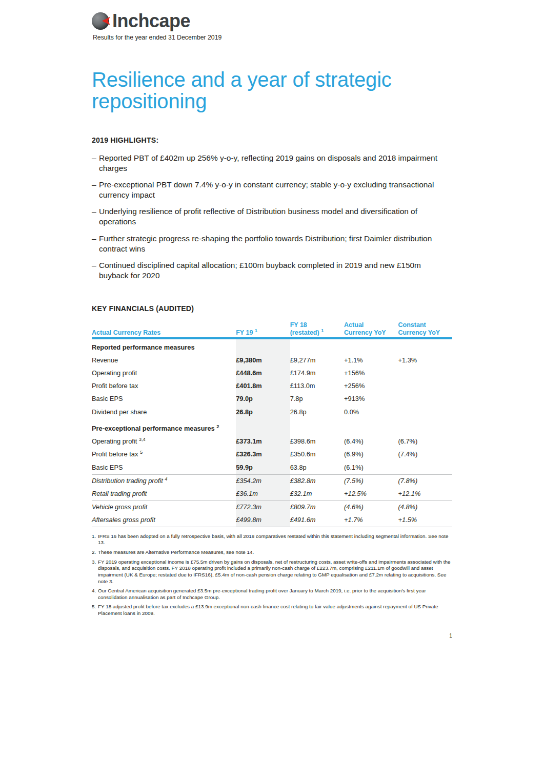Inchcape
Results for the year ended 31 December 2019
Resilience and a year of strategic repositioning
2019 HIGHLIGHTS:
Reported PBT of £402m up 256% y-o-y, reflecting 2019 gains on disposals and 2018 impairment charges
Pre-exceptional PBT down 7.4% y-o-y in constant currency; stable y-o-y excluding transactional currency impact
Underlying resilience of profit reflective of Distribution business model and diversification of operations
Further strategic progress re-shaping the portfolio towards Distribution; first Daimler distribution contract wins
Continued disciplined capital allocation; £100m buyback completed in 2019 and new £150m buyback for 2020
KEY FINANCIALS (AUDITED)
| Actual Currency Rates | FY 19 1 | FY 18 (restated) 1 | Actual Currency YoY | Constant Currency YoY |
| --- | --- | --- | --- | --- |
| Reported performance measures | | | | |
| Revenue | £9,380m | £9,277m | +1.1% | +1.3% |
| Operating profit | £448.6m | £174.9m | +156% | |
| Profit before tax | £401.8m | £113.0m | +256% | |
| Basic EPS | 79.0p | 7.8p | +913% | |
| Dividend per share | 26.8p | 26.8p | 0.0% | |
| Pre-exceptional performance measures 2 | | | | |
| Operating profit 3,4 | £373.1m | £398.6m | (6.4%) | (6.7%) |
| Profit before tax 5 | £326.3m | £350.6m | (6.9%) | (7.4%) |
| Basic EPS | 59.9p | 63.8p | (6.1%) | |
| Distribution trading profit 4 | £354.2m | £382.8m | (7.5%) | (7.8%) |
| Retail trading profit | £36.1m | £32.1m | +12.5% | +12.1% |
| Vehicle gross profit | £772.3m | £809.7m | (4.6%) | (4.8%) |
| Aftersales gross profit | £499.8m | £491.6m | +1.7% | +1.5% |
1. IFRS 16 has been adopted on a fully retrospective basis, with all 2018 comparatives restated within this statement including segmental information. See note 13.
2. These measures are Alternative Performance Measures, see note 14.
3. FY 2019 operating exceptional income is £75.5m driven by gains on disposals, net of restructuring costs, asset write-offs and impairments associated with the disposals, and acquisition costs. FY 2018 operating profit included a primarily non-cash charge of £223.7m, comprising £211.1m of goodwill and asset impairment (UK & Europe; restated due to IFRS16), £5.4m of non-cash pension charge relating to GMP equalisation and £7.2m relating to acquisitions. See note 3.
4. Our Central American acquisition generated £3.5m pre-exceptional trading profit over January to March 2019, i.e. prior to the acquisition's first year consolidation annualisation as part of Inchcape Group.
5. FY 18 adjusted profit before tax excludes a £13.9m exceptional non-cash finance cost relating to fair value adjustments against repayment of US Private Placement loans in 2009.
1